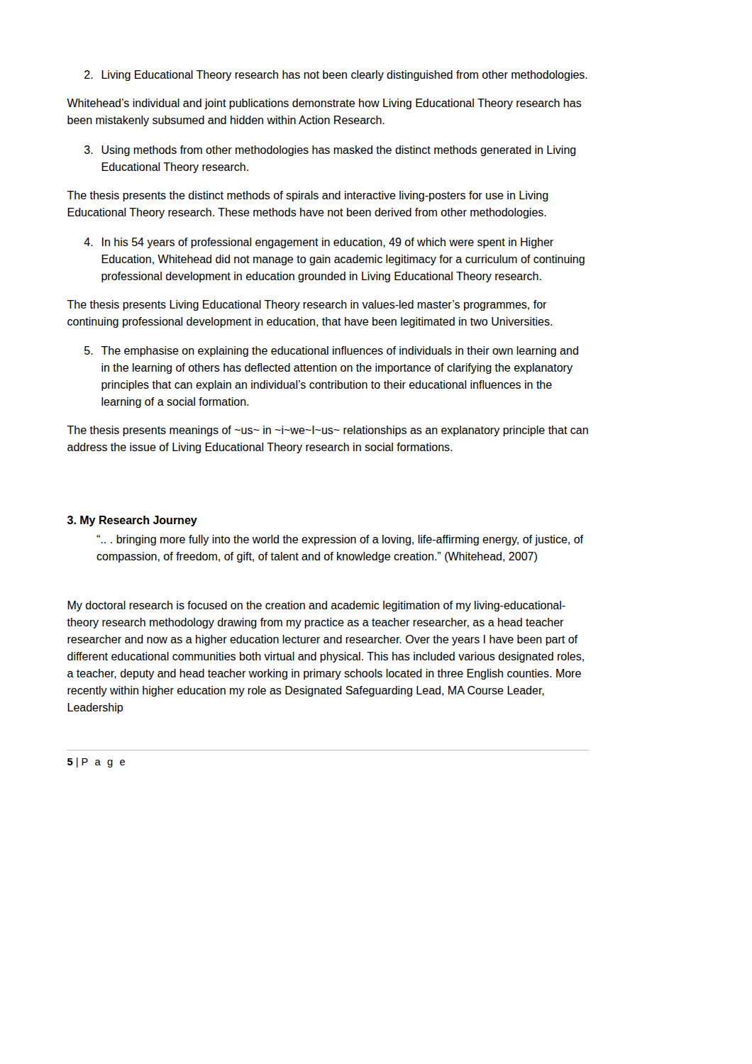Living Educational Theory research has not been clearly distinguished from other methodologies.
Whitehead’s individual and joint publications demonstrate how Living Educational Theory research has been mistakenly subsumed and hidden within Action Research.
Using methods from other methodologies has masked the distinct methods generated in Living Educational Theory research.
The thesis presents the distinct methods of spirals and interactive living-posters for use in Living Educational Theory research. These methods have not been derived from other methodologies.
In his 54 years of professional engagement in education, 49 of which were spent in Higher Education, Whitehead did not manage to gain academic legitimacy for a curriculum of continuing professional development in education grounded in Living Educational Theory research.
The thesis presents Living Educational Theory research in values-led master’s programmes, for continuing professional development in education, that have been legitimated in two Universities.
The emphasise on explaining the educational influences of individuals in their own learning and in the learning of others has deflected attention on the importance of clarifying the explanatory principles that can explain an individual’s contribution to their educational influences in the learning of a social formation.
The thesis presents meanings of ~us~ in ~i~we~I~us~ relationships as an explanatory principle that can address the issue of Living Educational Theory research in social formations.
3. My Research Journey
“.. . bringing more fully into the world the expression of a loving, life-affirming energy, of justice, of compassion, of freedom, of gift, of talent and of knowledge creation.” (Whitehead, 2007)
My doctoral research is focused on the creation and academic legitimation of my living-educational-theory research methodology drawing from my practice as a teacher researcher, as a head teacher researcher and now as a higher education lecturer and researcher. Over the years I have been part of different educational communities both virtual and physical. This has included various designated roles, a teacher, deputy and head teacher working in primary schools located in three English counties. More recently within higher education my role as Designated Safeguarding Lead, MA Course Leader, Leadership
5 | P a g e